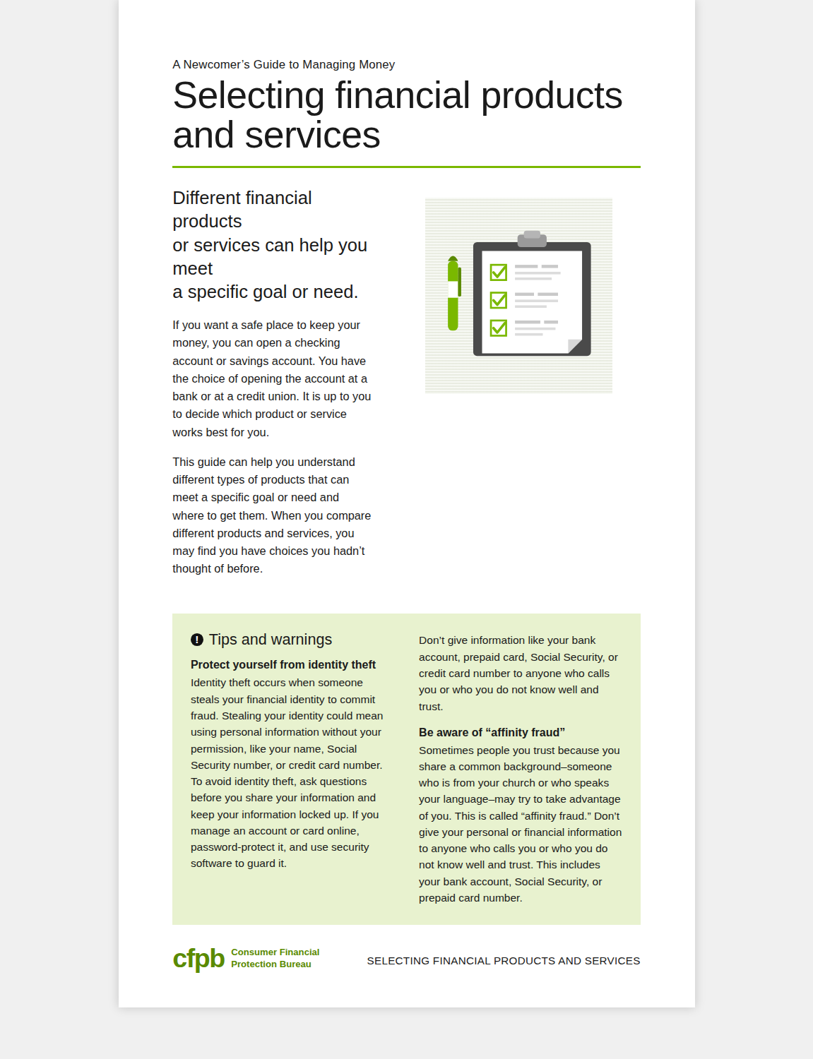A Newcomer’s Guide to Managing Money
Selecting financial products
and services
Different financial products
or services can help you meet
a specific goal or need.
If you want a safe place to keep your money, you can open a checking account or savings account. You have the choice of opening the account at a bank or at a credit union. It is up to you to decide which product or service works best for you.
This guide can help you understand different types of products that can meet a specific goal or need and where to get them. When you compare different products and services, you may find you have choices you hadn’t thought of before.
! Tips and warnings
Protect yourself from identity theft
Identity theft occurs when someone steals your financial identity to commit fraud. Stealing your identity could mean using personal information without your permission, like your name, Social Security number, or credit card number. To avoid identity theft, ask questions before you share your information and keep your information locked up. If you manage an account or card online, password-protect it, and use security software to guard it.
Don’t give information like your bank account, prepaid card, Social Security, or credit card number to anyone who calls you or who you do not know well and trust.
Be aware of “affinity fraud”
Sometimes people you trust because you share a common background–someone who is from your church or who speaks your language–may try to take advantage of you. This is called “affinity fraud.” Don’t give your personal or financial information to anyone who calls you or who you do not know well and trust. This includes your bank account, Social Security, or prepaid card number.
cfpb Consumer Financial
Protection Bureau
Selecting financial products and services